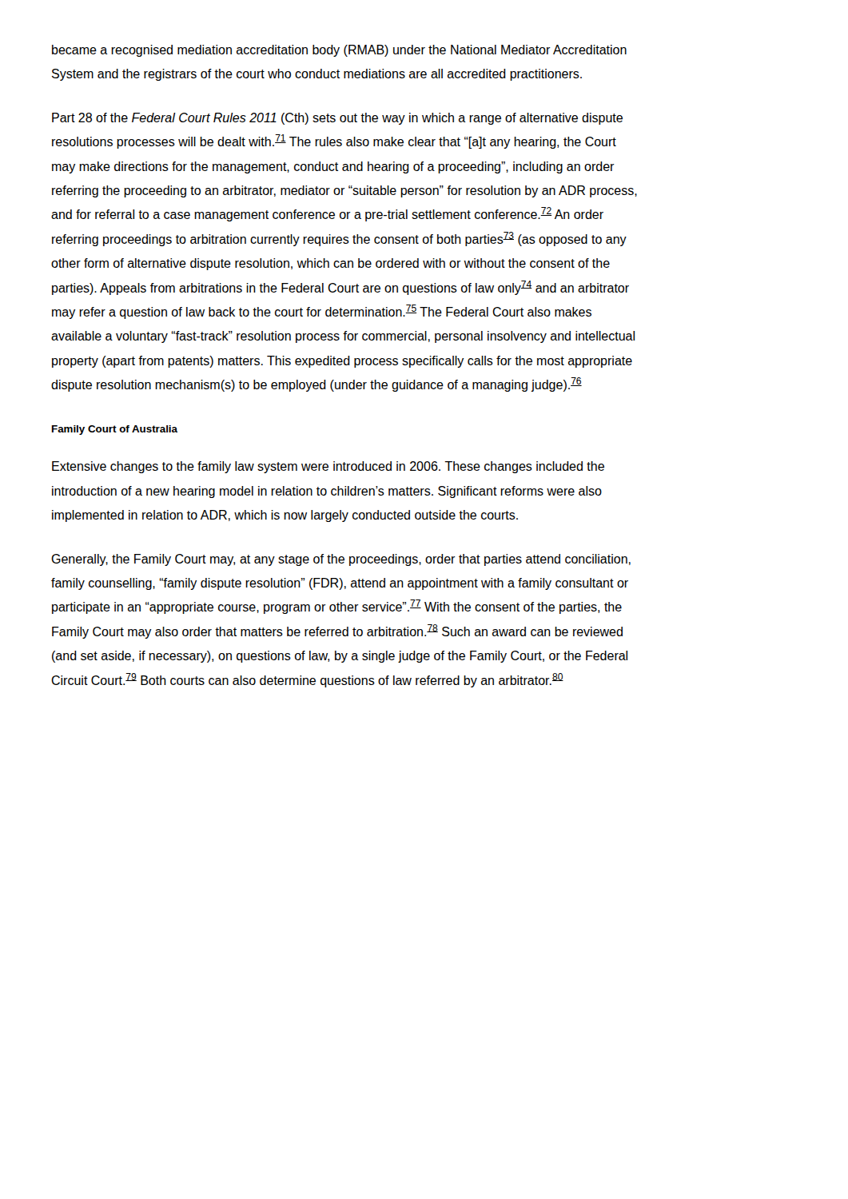became a recognised mediation accreditation body (RMAB) under the National Mediator Accreditation System and the registrars of the court who conduct mediations are all accredited practitioners.
Part 28 of the Federal Court Rules 2011 (Cth) sets out the way in which a range of alternative dispute resolutions processes will be dealt with.71 The rules also make clear that “[a]t any hearing, the Court may make directions for the management, conduct and hearing of a proceeding”, including an order referring the proceeding to an arbitrator, mediator or “suitable person” for resolution by an ADR process, and for referral to a case management conference or a pre-trial settlement conference.72 An order referring proceedings to arbitration currently requires the consent of both parties73 (as opposed to any other form of alternative dispute resolution, which can be ordered with or without the consent of the parties). Appeals from arbitrations in the Federal Court are on questions of law only74 and an arbitrator may refer a question of law back to the court for determination.75 The Federal Court also makes available a voluntary “fast-track” resolution process for commercial, personal insolvency and intellectual property (apart from patents) matters. This expedited process specifically calls for the most appropriate dispute resolution mechanism(s) to be employed (under the guidance of a managing judge).76
Family Court of Australia
Extensive changes to the family law system were introduced in 2006. These changes included the introduction of a new hearing model in relation to children’s matters. Significant reforms were also implemented in relation to ADR, which is now largely conducted outside the courts.
Generally, the Family Court may, at any stage of the proceedings, order that parties attend conciliation, family counselling, “family dispute resolution” (FDR), attend an appointment with a family consultant or participate in an “appropriate course, program or other service”.77 With the consent of the parties, the Family Court may also order that matters be referred to arbitration.78 Such an award can be reviewed (and set aside, if necessary), on questions of law, by a single judge of the Family Court, or the Federal Circuit Court.79 Both courts can also determine questions of law referred by an arbitrator.80